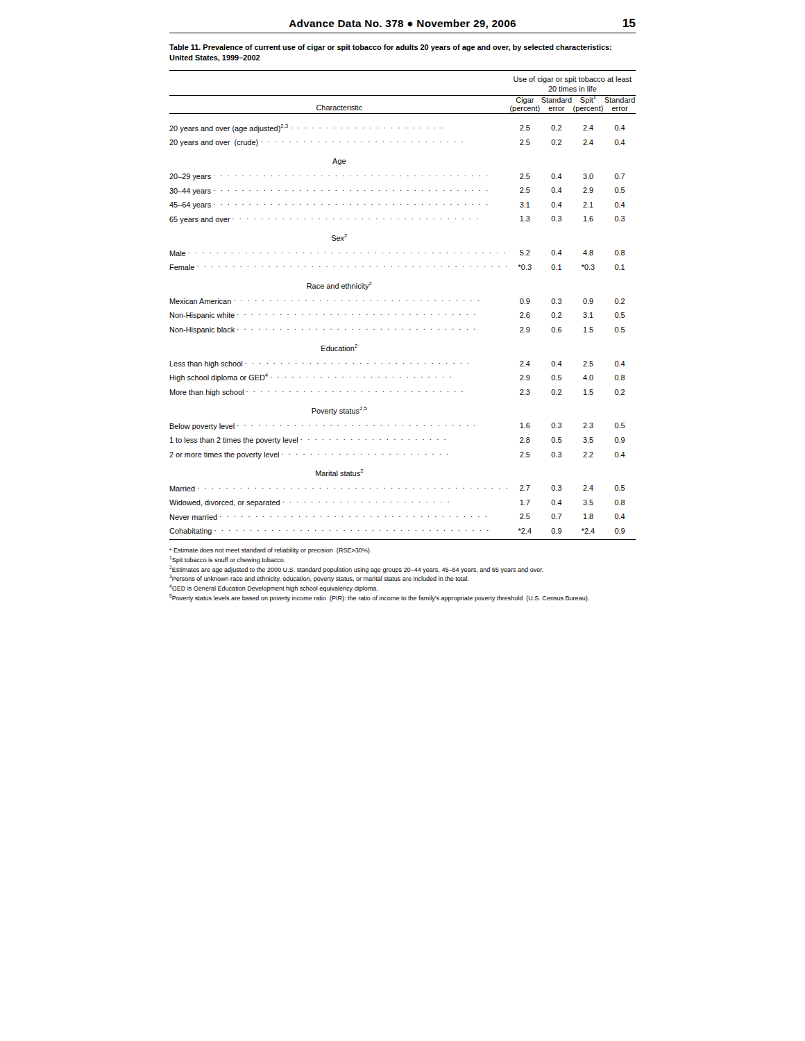Advance Data No. 378 ● November 29, 2006
15
Table 11. Prevalence of current use of cigar or spit tobacco for adults 20 years of age and over, by selected characteristics:
United States, 1999–2002
| | Use of cigar or spit tobacco at least 20 times in life |
| Characteristic | Cigar (percent) | Standard error | Spit 1 (percent) | Standard error |
| 20 years and over (age adjusted) 2,3 . . . . . . . . . . . . . . . . . . . . . . | 2.5 | 0.2 | 2.4 | 0.4 |
| 20 years and over (crude) . . . . . . . . . . . . . . . . . . . . . . . . . . . . . | 2.5 | 0.2 | 2.4 | 0.4 |
| Age | | | | |
| 20–29 years . . . . . . . . . . . . . . . . . . . . . . . . . . . . . . . . . . . . . . . | 2.5 | 0.4 | 3.0 | 0.7 |
| 30–44 years . . . . . . . . . . . . . . . . . . . . . . . . . . . . . . . . . . . . . . . | 2.5 | 0.4 | 2.9 | 0.5 |
| 45–64 years . . . . . . . . . . . . . . . . . . . . . . . . . . . . . . . . . . . . . . . | 3.1 | 0.4 | 2.1 | 0.4 |
| 65 years and over . . . . . . . . . . . . . . . . . . . . . . . . . . . . . . . . . . . | 1.3 | 0.3 | 1.6 | 0.3 |
| Sex 2 | | | | |
| Male . . . . . . . . . . . . . . . . . . . . . . . . . . . . . . . . . . . . . . . . . . . . . | 5.2 | 0.4 | 4.8 | 0.8 |
| Female . . . . . . . . . . . . . . . . . . . . . . . . . . . . . . . . . . . . . . . . . . . . | *0.3 | 0.1 | *0.3 | 0.1 |
| Race and ethnicity 2 | | | | |
| Mexican American . . . . . . . . . . . . . . . . . . . . . . . . . . . . . . . . . . . | 0.9 | 0.3 | 0.9 | 0.2 |
| Non-Hispanic white . . . . . . . . . . . . . . . . . . . . . . . . . . . . . . . . . . | 2.6 | 0.2 | 3.1 | 0.5 |
| Non-Hispanic black . . . . . . . . . . . . . . . . . . . . . . . . . . . . . . . . . . | 2.9 | 0.6 | 1.5 | 0.5 |
| Education 2 | | | | |
| Less than high school . . . . . . . . . . . . . . . . . . . . . . . . . . . . . . . . | 2.4 | 0.4 | 2.5 | 0.4 |
| High school diploma or GED 4 . . . . . . . . . . . . . . . . . . . . . . . . . . | 2.9 | 0.5 | 4.0 | 0.8 |
| More than high school . . . . . . . . . . . . . . . . . . . . . . . . . . . . . . . | 2.3 | 0.2 | 1.5 | 0.2 |
| Poverty status 2,5 | | | | |
| Below poverty level . . . . . . . . . . . . . . . . . . . . . . . . . . . . . . . . . . | 1.6 | 0.3 | 2.3 | 0.5 |
| 1 to less than 2 times the poverty level . . . . . . . . . . . . . . . . . . . . . | 2.8 | 0.5 | 3.5 | 0.9 |
| 2 or more times the poverty level . . . . . . . . . . . . . . . . . . . . . . . . | 2.5 | 0.3 | 2.2 | 0.4 |
| Marital status 2 | | | | |
| Married . . . . . . . . . . . . . . . . . . . . . . . . . . . . . . . . . . . . . . . . . . . . | 2.7 | 0.3 | 2.4 | 0.5 |
| Widowed, divorced, or separated . . . . . . . . . . . . . . . . . . . . . . . . | 1.7 | 0.4 | 3.5 | 0.8 |
| Never married . . . . . . . . . . . . . . . . . . . . . . . . . . . . . . . . . . . . . . | 2.5 | 0.7 | 1.8 | 0.4 |
| Cohabitating . . . . . . . . . . . . . . . . . . . . . . . . . . . . . . . . . . . . . . . | *2.4 | 0.9 | *2.4 | 0.9 |
* Estimate does not meet standard of reliability or precision (RSE>30%).
1Spit tobacco is snuff or chewing tobacco.
2Estimates are age adjusted to the 2000 U.S. standard population using age groups 20–44 years, 45–64 years, and 65 years and over.
3Persons of unknown race and ethnicity, education, poverty status, or marital status are included in the total.
4GED is General Education Development high school equivalency diploma.
5Poverty status levels are based on poverty income ratio (PIR): the ratio of income to the family's appropriate poverty threshold (U.S. Census Bureau).